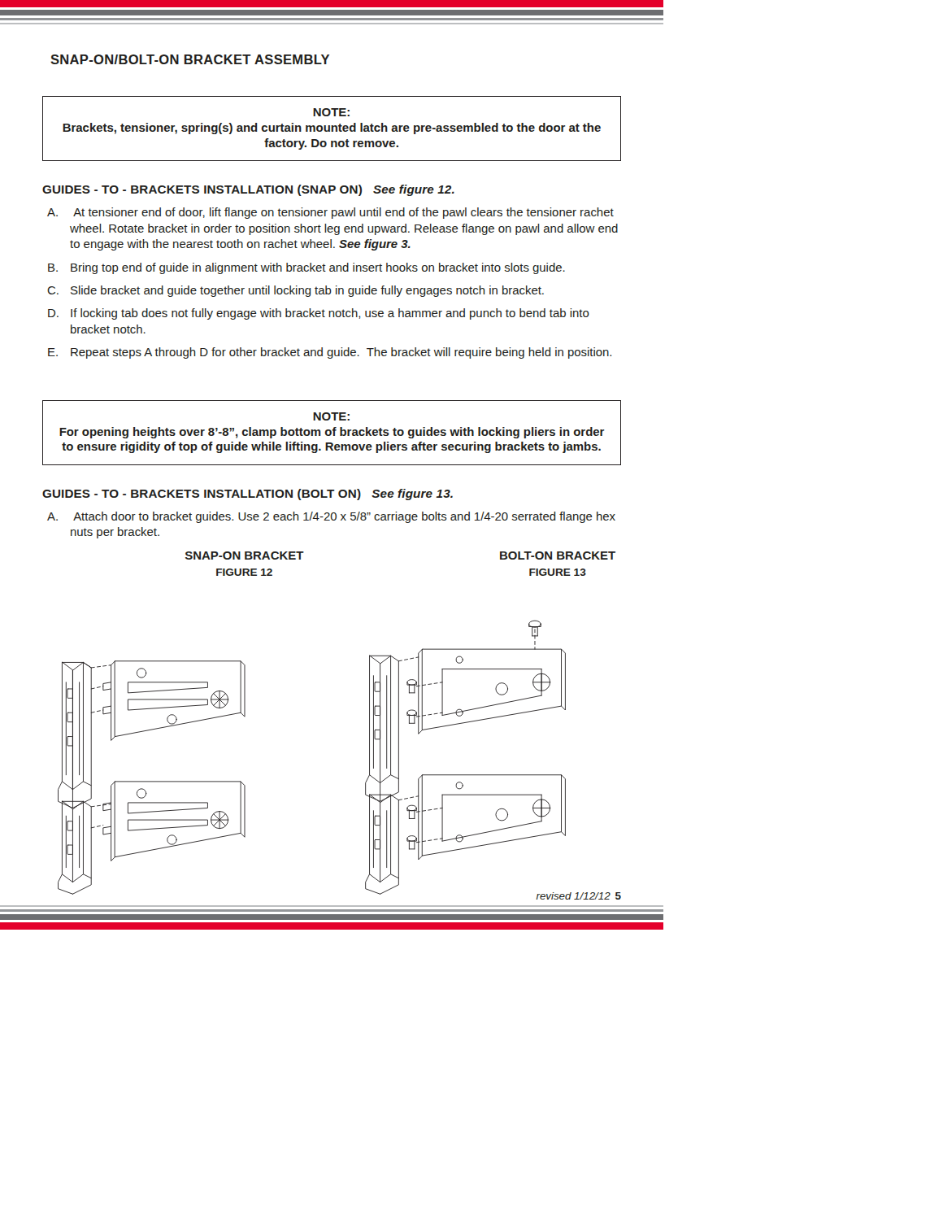SNAP-ON/BOLT-ON BRACKET ASSEMBLY
NOTE: Brackets, tensioner, spring(s) and curtain mounted latch are pre-assembled to the door at the factory. Do not remove.
GUIDES - TO - BRACKETS INSTALLATION (SNAP ON) See figure 12.
A. At tensioner end of door, lift flange on tensioner pawl until end of the pawl clears the tensioner rachet wheel. Rotate bracket in order to position short leg end upward. Release flange on pawl and allow end to engage with the nearest tooth on rachet wheel. See figure 3.
B. Bring top end of guide in alignment with bracket and insert hooks on bracket into slots guide.
C. Slide bracket and guide together until locking tab in guide fully engages notch in bracket.
D. If locking tab does not fully engage with bracket notch, use a hammer and punch to bend tab into bracket notch.
E. Repeat steps A through D for other bracket and guide. The bracket will require being held in position.
NOTE: For opening heights over 8’-8”, clamp bottom of brackets to guides with locking pliers in order to ensure rigidity of top of guide while lifting. Remove pliers after securing brackets to jambs.
GUIDES - TO - BRACKETS INSTALLATION (BOLT ON) See figure 13.
A. Attach door to bracket guides. Use 2 each 1/4-20 x 5/8” carriage bolts and 1/4-20 serrated flange hex nuts per bracket.
SNAP-ON BRACKET FIGURE 12
BOLT-ON BRACKET FIGURE 13
revised 1/12/125